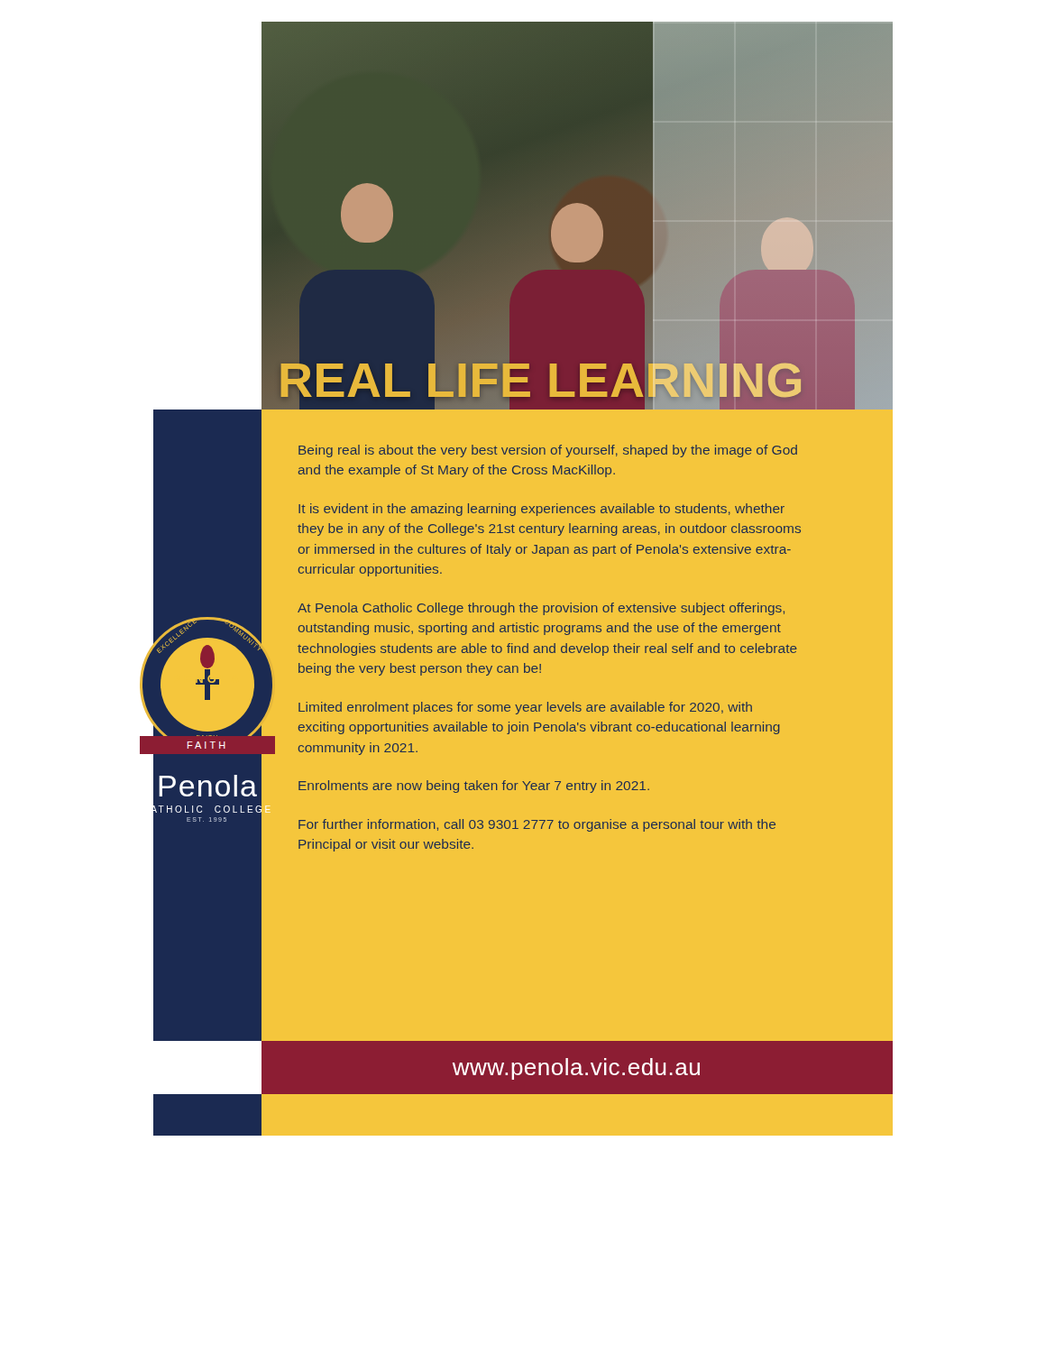REAL LIFE LEARNING
EXCELLENCE COMMUNITY FAITH
PENOLA
FAITH
Penola
CATHOLIC COLLEGE
EST. 1995
Being real is about the very best version of yourself, shaped by the image of God and the example of St Mary of the Cross MacKillop.
It is evident in the amazing learning experiences available to students, whether they be in any of the College's 21st century learning areas, in outdoor classrooms or immersed in the cultures of Italy or Japan as part of Penola's extensive extra-curricular opportunities.
At Penola Catholic College through the provision of extensive subject offerings, outstanding music, sporting and artistic programs and the use of the emergent technologies students are able to find and develop their real self and to celebrate being the very best person they can be!
Limited enrolment places for some year levels are available for 2020, with exciting opportunities available to join Penola's vibrant co-educational learning community in 2021.
Enrolments are now being taken for Year 7 entry in 2021.
For further information, call 03 9301 2777 to organise a personal tour with the Principal or visit our website.
www.penola.vic.edu.au